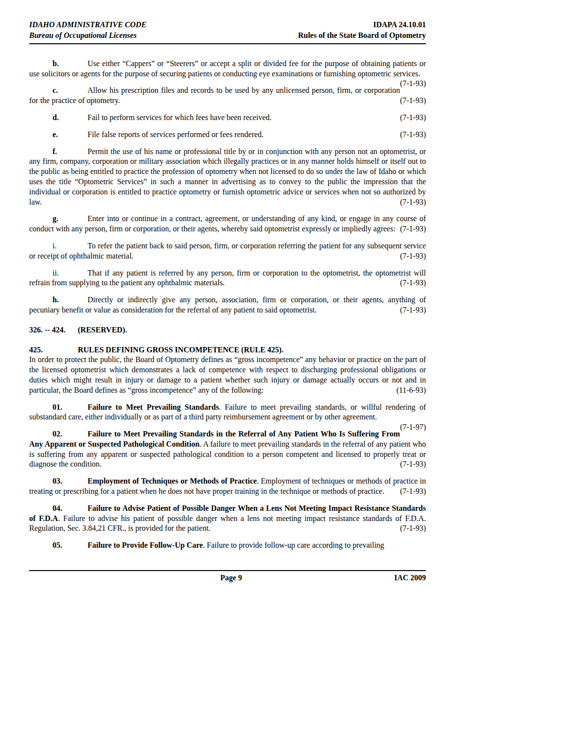IDAHO ADMINISTRATIVE CODE
Bureau of Occupational Licenses
IDAPA 24.10.01
Rules of the State Board of Optometry
b. Use either “Cappers” or “Steerers” or accept a split or divided fee for the purpose of obtaining patients or use solicitors or agents for the purpose of securing patients or conducting eye examinations or furnishing optometric services.(7-1-93)
c. Allow his prescription files and records to be used by any unlicensed person, firm, or corporation for the practice of optometry.(7-1-93)
d. Fail to perform services for which fees have been received.(7-1-93)
e. File false reports of services performed or fees rendered.(7-1-93)
f. Permit the use of his name or professional title by or in conjunction with any person not an optometrist, or any firm, company, corporation or military association which illegally practices or in any manner holds himself or itself out to the public as being entitled to practice the profession of optometry when not licensed to do so under the law of Idaho or which uses the title “Optometric Services” in such a manner in advertising as to convey to the public the impression that the individual or corporation is entitled to practice optometry or furnish optometric advice or services when not so authorized by law.(7-1-93)
g. Enter into or continue in a contract, agreement, or understanding of any kind, or engage in any course of conduct with any person, firm or corporation, or their agents, whereby said optometrist expressly or impliedly agrees:(7-1-93)
i. To refer the patient back to said person, firm, or corporation referring the patient for any subsequent service or receipt of ophthalmic material.(7-1-93)
ii. That if any patient is referred by any person, firm or corporation to the optometrist, the optometrist will refrain from supplying to the patient any ophthalmic materials.(7-1-93)
h. Directly or indirectly give any person, association, firm or corporation, or their agents, anything of pecuniary benefit or value as consideration for the referral of any patient to said optometrist.(7-1-93)
326. -- 424.(RESERVED).
425. RULES DEFINING GROSS INCOMPETENCE (RULE 425).
In order to protect the public, the Board of Optometry defines as “gross incompetence” any behavior or practice on the part of the licensed optometrist which demonstrates a lack of competence with respect to discharging professional obligations or duties which might result in injury or damage to a patient whether such injury or damage actually occurs or not and in particular, the Board defines as “gross incompetence” any of the following:(11-6-93)
01. Failure to Meet Prevailing Standards. Failure to meet prevailing standards, or willful rendering of substandard care, either individually or as part of a third party reimbursement agreement or by other agreement.
(7-1-97)
02. Failure to Meet Prevailing Standards in the Referral of Any Patient Who Is Suffering From Any Apparent or Suspected Pathological Condition. A failure to meet prevailing standards in the referral of any patient who is suffering from any apparent or suspected pathological condition to a person competent and licensed to properly treat or diagnose the condition.(7-1-93)
03. Employment of Techniques or Methods of Practice. Employment of techniques or methods of practice in treating or prescribing for a patient when he does not have proper training in the technique or methods of practice.(7-1-93)
04. Failure to Advise Patient of Possible Danger When a Lens Not Meeting Impact Resistance Standards of F.D.A. Failure to advise his patient of possible danger when a lens not meeting impact resistance standards of F.D.A. Regulation, Sec. 3.84,21 CFR., is provided for the patient.(7-1-93)
05. Failure to Provide Follow-Up Care. Failure to provide follow-up care according to prevailing
Page 9 IAC 2009